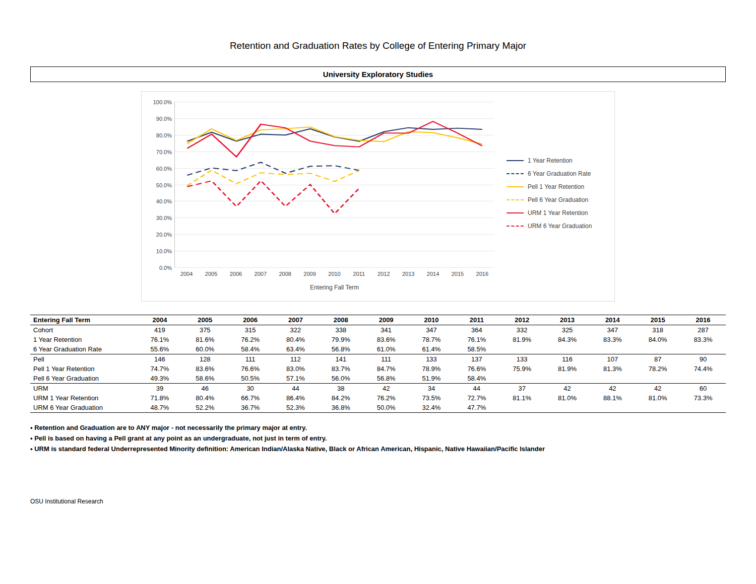Retention and Graduation Rates by College of Entering Primary Major
University Exploratory Studies
100.0%
90.0%
80.0%
70.0%
60.0%
50.0%
40.0%
30.0%
20.0%
10.0%
0.0%
2004 2005 2006 2007 2008 2009 2010 2011 2012 2013 2014 2015 2016
Entering Fall Term
1 Year Retention
6 Year Graduation Rate
Pell 1 Year Retention
Pell 6 Year Graduation
URM 1 Year Retention
URM 6 Year Graduation
| Entering Fall Term | 2004 | 2005 | 2006 | 2007 | 2008 | 2009 | 2010 | 2011 | 2012 | 2013 | 2014 | 2015 | 2016 |
| --- | --- | --- | --- | --- | --- | --- | --- | --- | --- | --- | --- | --- | --- |
| Cohort | 419 | 375 | 315 | 322 | 338 | 341 | 347 | 364 | 332 | 325 | 347 | 318 | 287 |
| 1 Year Retention | 76.1% | 81.6% | 76.2% | 80.4% | 79.9% | 83.6% | 78.7% | 76.1% | 81.9% | 84.3% | 83.3% | 84.0% | 83.3% |
| 6 Year Graduation Rate | 55.6% | 60.0% | 58.4% | 63.4% | 56.8% | 61.0% | 61.4% | 58.5% | | | | | |
| Pell | 146 | 128 | 111 | 112 | 141 | 111 | 133 | 137 | 133 | 116 | 107 | 87 | 90 |
| Pell 1 Year Retention | 74.7% | 83.6% | 76.6% | 83.0% | 83.7% | 84.7% | 78.9% | 76.6% | 75.9% | 81.9% | 81.3% | 78.2% | 74.4% |
| Pell 6 Year Graduation | 49.3% | 58.6% | 50.5% | 57.1% | 56.0% | 56.8% | 51.9% | 58.4% | | | | | |
| URM | 39 | 46 | 30 | 44 | 38 | 42 | 34 | 44 | 37 | 42 | 42 | 42 | 60 |
| URM 1 Year Retention | 71.8% | 80.4% | 66.7% | 86.4% | 84.2% | 76.2% | 73.5% | 72.7% | 81.1% | 81.0% | 88.1% | 81.0% | 73.3% |
| URM 6 Year Graduation | 48.7% | 52.2% | 36.7% | 52.3% | 36.8% | 50.0% | 32.4% | 47.7% | | | | | |
• Retention and Graduation are to ANY major - not necessarily the primary major at entry.
• Pell is based on having a Pell grant at any point as an undergraduate, not just in term of entry.
• URM is standard federal Underrepresented Minority definition: American Indian/Alaska Native, Black or African American, Hispanic, Native Hawaiian/Pacific Islander
OSU Institutional Research